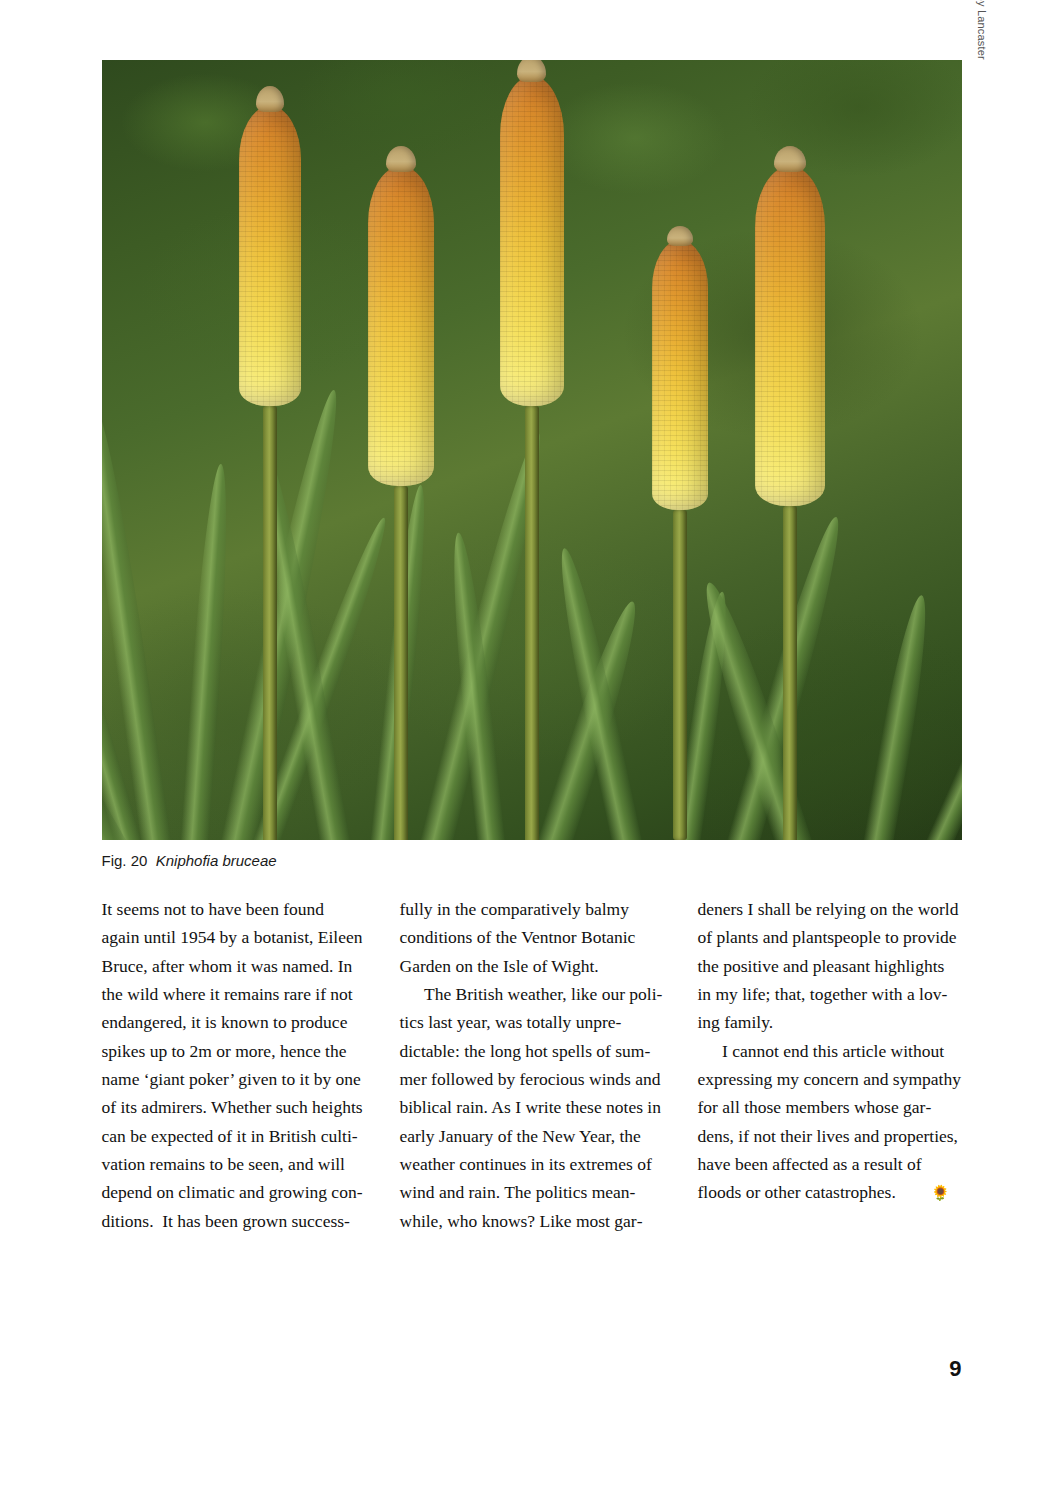©Roy Lancaster
Fig. 20 Kniphofia bruceae
It seems not to have been found again until 1954 by a botanist, Eileen Bruce, after whom it was named. In the wild where it remains rare if not endangered, it is known to produce spikes up to 2m or more, hence the name ‘giant poker’ given to it by one of its admirers. Whether such heights can be expected of it in British cultivation remains to be seen, and will depend on climatic and growing conditions. It has been grown successfully in the comparatively balmy conditions of the Ventnor Botanic Garden on the Isle of Wight.
The British weather, like our politics last year, was totally unpredictable: the long hot spells of summer followed by ferocious winds and biblical rain. As I write these notes in early January of the New Year, the weather continues in its extremes of wind and rain. The politics meanwhile, who knows? Like most gardeners I shall be relying on the world of plants and plantspeople to provide the positive and pleasant highlights in my life; that, together with a loving family.
I cannot end this article without expressing my concern and sympathy for all those members whose gardens, if not their lives and properties, have been affected as a result of floods or other catastrophes. 🌻
9